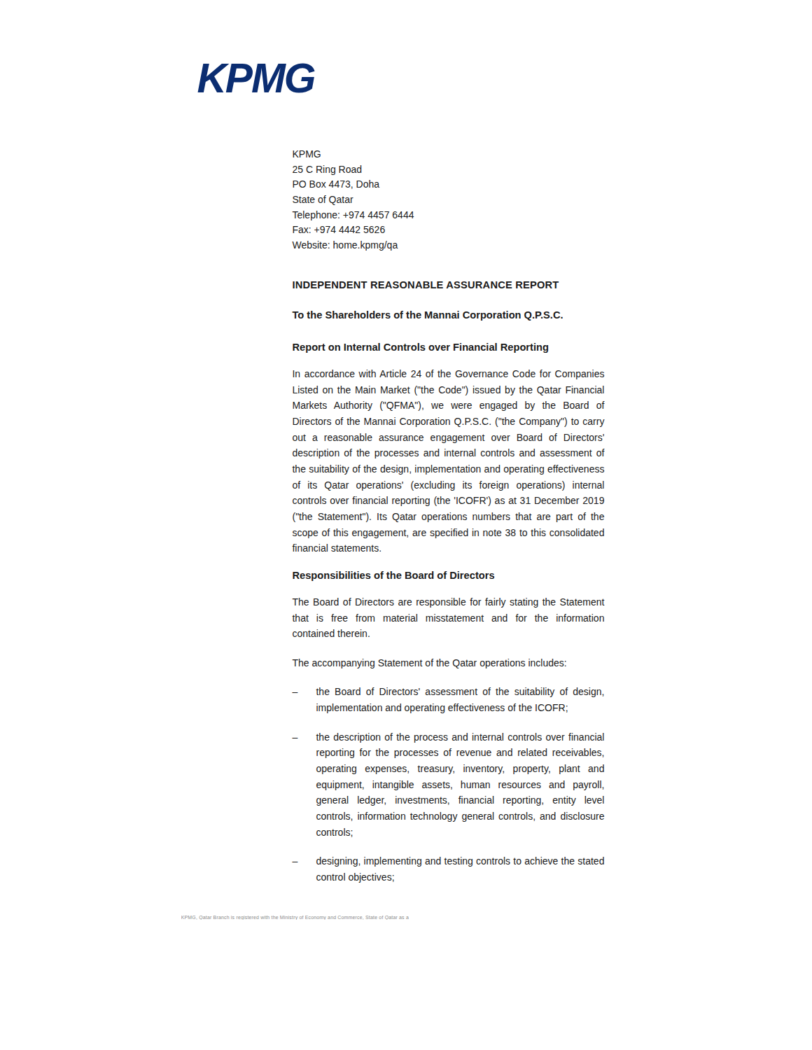KPMG
KPMG
25 C Ring Road
PO Box 4473, Doha
State of Qatar
Telephone: +974 4457 6444
Fax: +974 4442 5626
Website: home.kpmg/qa
INDEPENDENT REASONABLE ASSURANCE REPORT
To the Shareholders of the Mannai Corporation Q.P.S.C.
Report on Internal Controls over Financial Reporting
In accordance with Article 24 of the Governance Code for Companies Listed on the Main Market ("the Code") issued by the Qatar Financial Markets Authority ("QFMA"), we were engaged by the Board of Directors of the Mannai Corporation Q.P.S.C. ("the Company") to carry out a reasonable assurance engagement over Board of Directors' description of the processes and internal controls and assessment of the suitability of the design, implementation and operating effectiveness of its Qatar operations' (excluding its foreign operations) internal controls over financial reporting (the 'ICOFR') as at 31 December 2019 ("the Statement"). Its Qatar operations numbers that are part of the scope of this engagement, are specified in note 38 to this consolidated financial statements.
Responsibilities of the Board of Directors
The Board of Directors are responsible for fairly stating the Statement that is free from material misstatement and for the information contained therein.
The accompanying Statement of the Qatar operations includes:
the Board of Directors' assessment of the suitability of design, implementation and operating effectiveness of the ICOFR;
the description of the process and internal controls over financial reporting for the processes of revenue and related receivables, operating expenses, treasury, inventory, property, plant and equipment, intangible assets, human resources and payroll, general ledger, investments, financial reporting, entity level controls, information technology general controls, and disclosure controls;
designing, implementing and testing controls to achieve the stated control objectives;
KPMG, Qatar Branch is registered with the Ministry of Economy and Commerce, State of Qatar as a